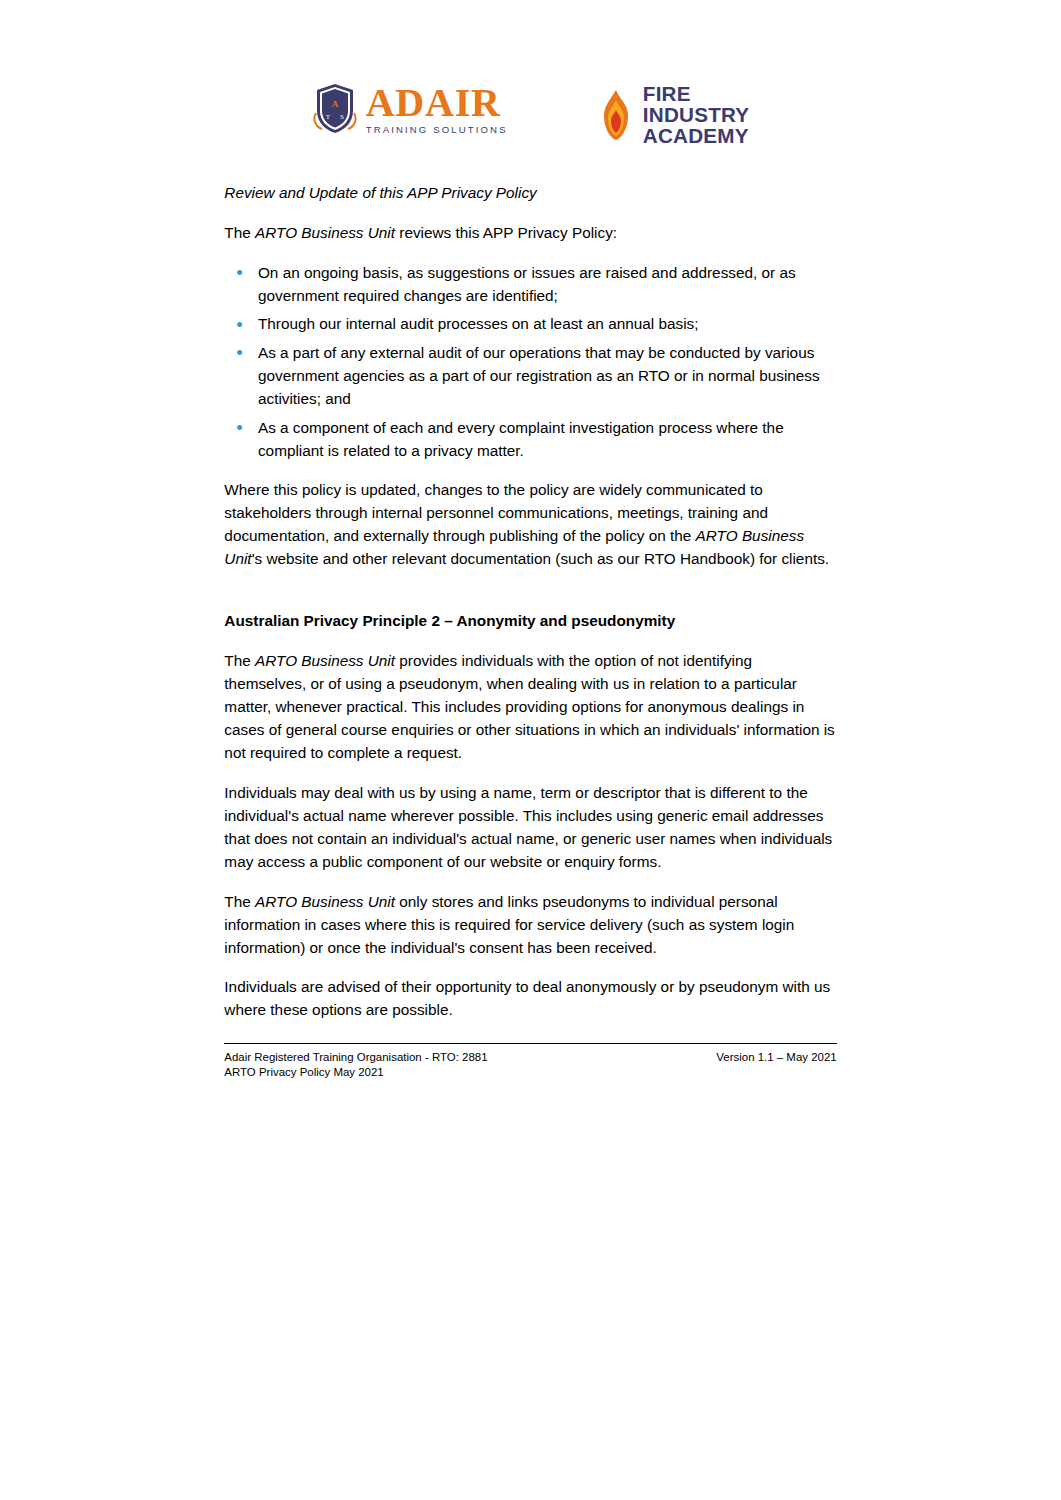A T S
ADAIR
TRAINING SOLUTIONS
FIRE
INDUSTRY
ACADEMY
Review and Update of this APP Privacy Policy
The ARTO Business Unit reviews this APP Privacy Policy:
On an ongoing basis, as suggestions or issues are raised and addressed, or as government required changes are identified;
Through our internal audit processes on at least an annual basis;
As a part of any external audit of our operations that may be conducted by various government agencies as a part of our registration as an RTO or in normal business activities; and
As a component of each and every complaint investigation process where the compliant is related to a privacy matter.
Where this policy is updated, changes to the policy are widely communicated to stakeholders through internal personnel communications, meetings, training and documentation, and externally through publishing of the policy on the ARTO Business Unit's website and other relevant documentation (such as our RTO Handbook) for clients.
Australian Privacy Principle 2 – Anonymity and pseudonymity
The ARTO Business Unit provides individuals with the option of not identifying themselves, or of using a pseudonym, when dealing with us in relation to a particular matter, whenever practical. This includes providing options for anonymous dealings in cases of general course enquiries or other situations in which an individuals' information is not required to complete a request.
Individuals may deal with us by using a name, term or descriptor that is different to the individual's actual name wherever possible. This includes using generic email addresses that does not contain an individual's actual name, or generic user names when individuals may access a public component of our website or enquiry forms.
The ARTO Business Unit only stores and links pseudonyms to individual personal information in cases where this is required for service delivery (such as system login information) or once the individual's consent has been received.
Individuals are advised of their opportunity to deal anonymously or by pseudonym with us where these options are possible.
Adair Registered Training Organisation - RTO: 2881
ARTO Privacy Policy May 2021
Version 1.1 – May 2021